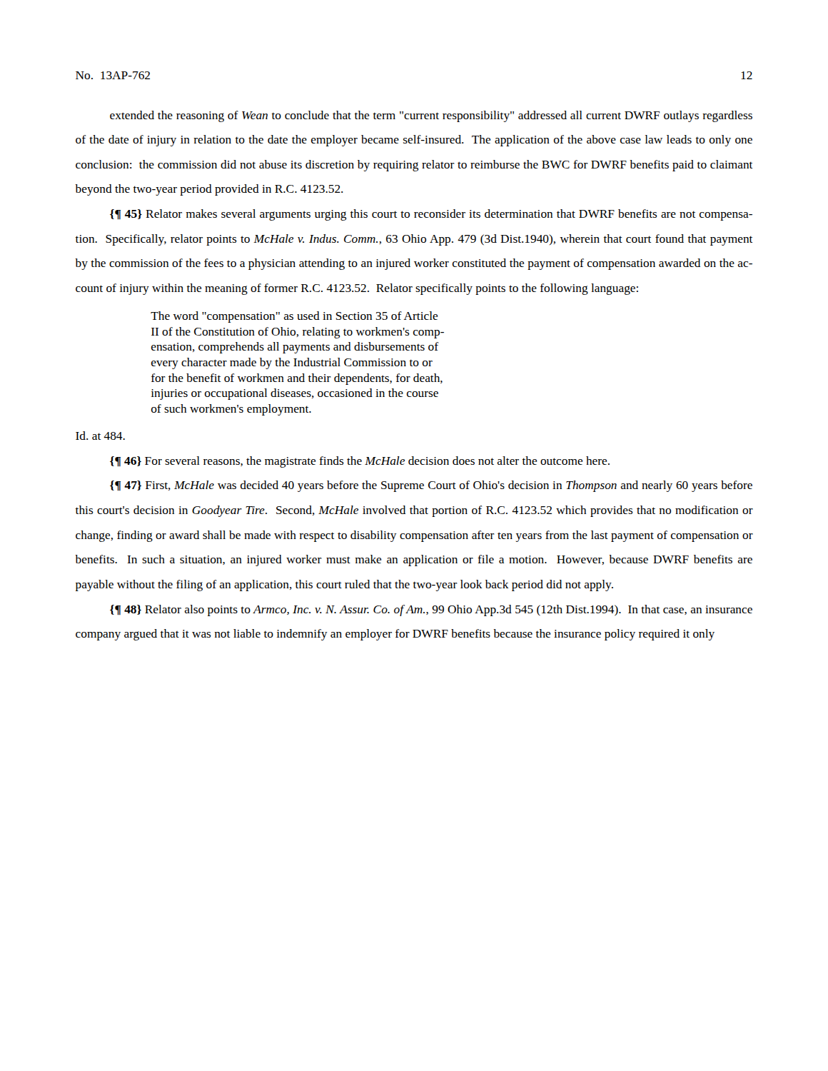No. 13AP-762 12
extended the reasoning of Wean to conclude that the term "current responsibility" addressed all current DWRF outlays regardless of the date of injury in relation to the date the employer became self-insured. The application of the above case law leads to only one conclusion: the commission did not abuse its discretion by requiring relator to reimburse the BWC for DWRF benefits paid to claimant beyond the two-year period provided in R.C. 4123.52.
{¶ 45} Relator makes several arguments urging this court to reconsider its determination that DWRF benefits are not compensation. Specifically, relator points to McHale v. Indus. Comm., 63 Ohio App. 479 (3d Dist.1940), wherein that court found that payment by the commission of the fees to a physician attending to an injured worker constituted the payment of compensation awarded on the account of injury within the meaning of former R.C. 4123.52. Relator specifically points to the following language:
The word "compensation" as used in Section 35 of Article II of the Constitution of Ohio, relating to workmen's comp-ensation, comprehends all payments and disbursements of every character made by the Industrial Commission to or for the benefit of workmen and their dependents, for death, injuries or occupational diseases, occasioned in the course of such workmen's employment.
Id. at 484.
{¶ 46} For several reasons, the magistrate finds the McHale decision does not alter the outcome here.
{¶ 47} First, McHale was decided 40 years before the Supreme Court of Ohio's decision in Thompson and nearly 60 years before this court's decision in Goodyear Tire. Second, McHale involved that portion of R.C. 4123.52 which provides that no modification or change, finding or award shall be made with respect to disability compensation after ten years from the last payment of compensation or benefits. In such a situation, an injured worker must make an application or file a motion. However, because DWRF benefits are payable without the filing of an application, this court ruled that the two-year look back period did not apply.
{¶ 48} Relator also points to Armco, Inc. v. N. Assur. Co. of Am., 99 Ohio App.3d 545 (12th Dist.1994). In that case, an insurance company argued that it was not liable to indemnify an employer for DWRF benefits because the insurance policy required it only